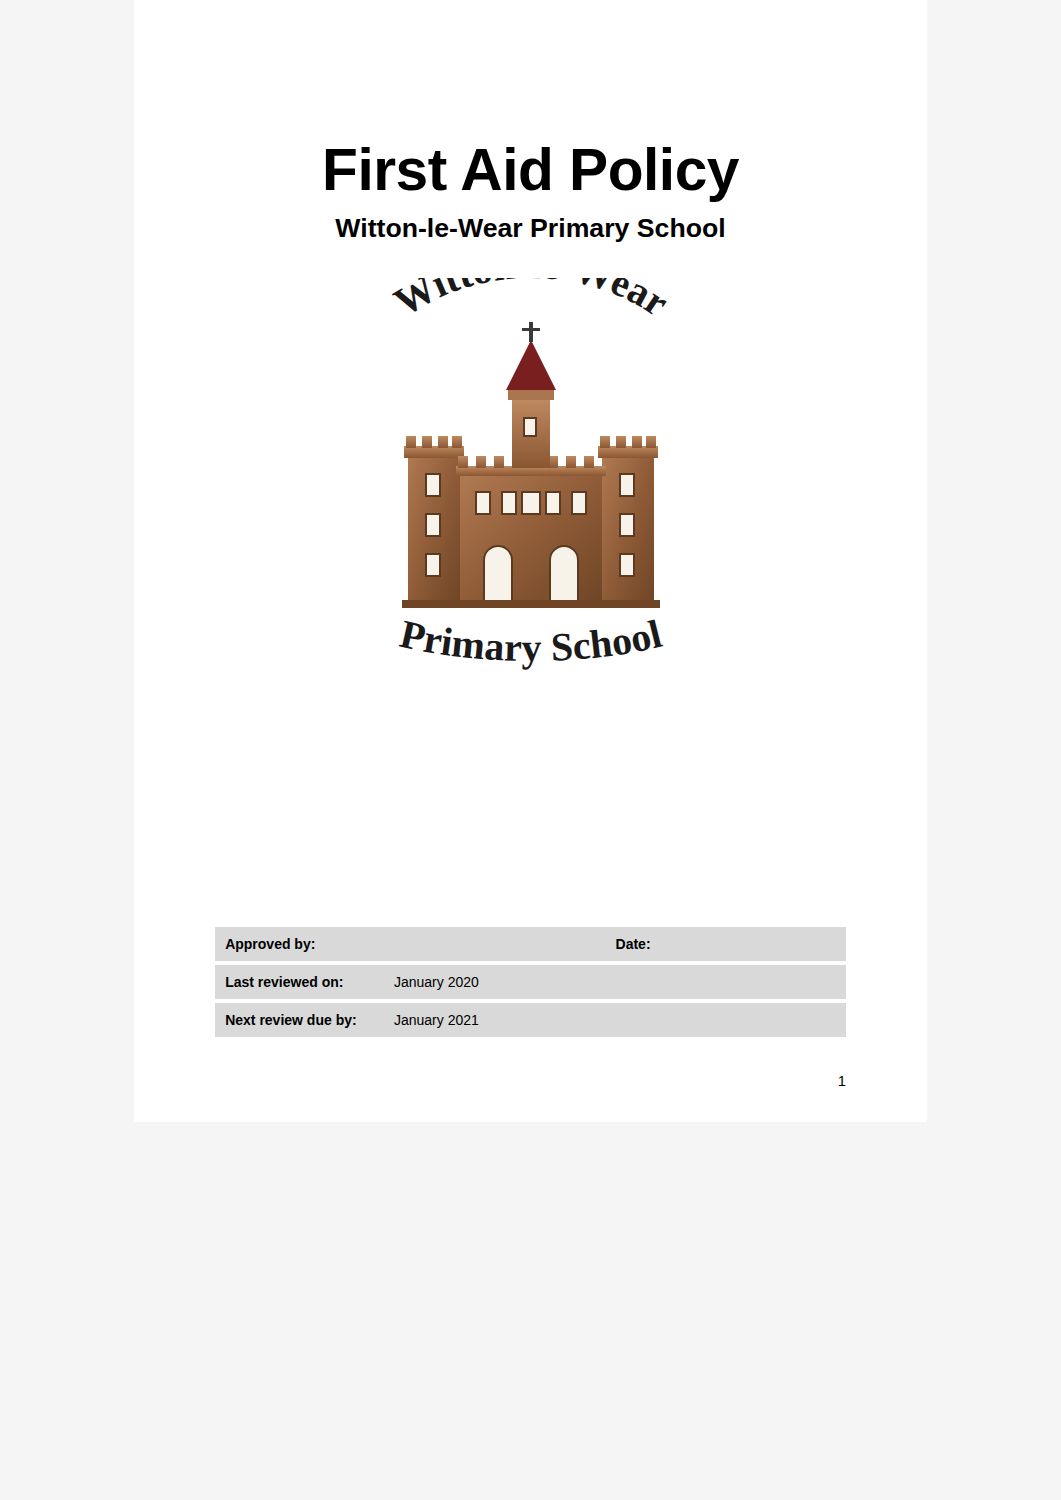First Aid Policy
Witton-le-Wear Primary School
Witton-le-Wear Primary School logo Witton-le-Wear Primary School
| Approved by: | | Date: |
| Last reviewed on: | January 2020 |
| Next review due by: | January 2021 |
1